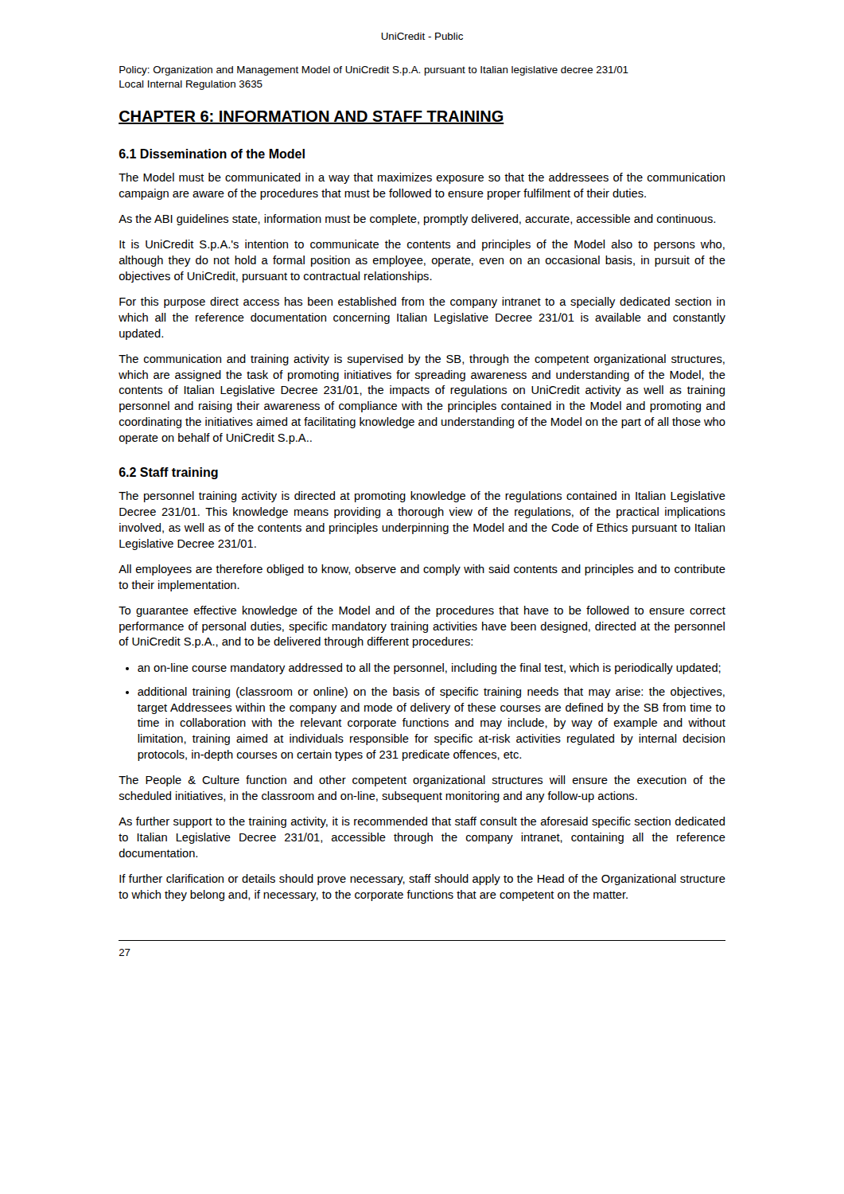UniCredit - Public
Policy: Organization and Management Model of UniCredit S.p.A. pursuant to Italian legislative decree 231/01
Local Internal Regulation 3635
CHAPTER 6: INFORMATION AND STAFF TRAINING
6.1 Dissemination of the Model
The Model must be communicated in a way that maximizes exposure so that the addressees of the communication campaign are aware of the procedures that must be followed to ensure proper fulfilment of their duties.
As the ABI guidelines state, information must be complete, promptly delivered, accurate, accessible and continuous.
It is UniCredit S.p.A.'s intention to communicate the contents and principles of the Model also to persons who, although they do not hold a formal position as employee, operate, even on an occasional basis, in pursuit of the objectives of UniCredit, pursuant to contractual relationships.
For this purpose direct access has been established from the company intranet to a specially dedicated section in which all the reference documentation concerning Italian Legislative Decree 231/01 is available and constantly updated.
The communication and training activity is supervised by the SB, through the competent organizational structures, which are assigned the task of promoting initiatives for spreading awareness and understanding of the Model, the contents of Italian Legislative Decree 231/01, the impacts of regulations on UniCredit activity as well as training personnel and raising their awareness of compliance with the principles contained in the Model and promoting and coordinating the initiatives aimed at facilitating knowledge and understanding of the Model on the part of all those who operate on behalf of UniCredit S.p.A..
6.2 Staff training
The personnel training activity is directed at promoting knowledge of the regulations contained in Italian Legislative Decree 231/01. This knowledge means providing a thorough view of the regulations, of the practical implications involved, as well as of the contents and principles underpinning the Model and the Code of Ethics pursuant to Italian Legislative Decree 231/01.
All employees are therefore obliged to know, observe and comply with said contents and principles and to contribute to their implementation.
To guarantee effective knowledge of the Model and of the procedures that have to be followed to ensure correct performance of personal duties, specific mandatory training activities have been designed, directed at the personnel of UniCredit S.p.A., and to be delivered through different procedures:
an on-line course mandatory addressed to all the personnel, including the final test, which is periodically updated;
additional training (classroom or online) on the basis of specific training needs that may arise: the objectives, target Addressees within the company and mode of delivery of these courses are defined by the SB from time to time in collaboration with the relevant corporate functions and may include, by way of example and without limitation, training aimed at individuals responsible for specific at-risk activities regulated by internal decision protocols, in-depth courses on certain types of 231 predicate offences, etc.
The People & Culture function and other competent organizational structures will ensure the execution of the scheduled initiatives, in the classroom and on-line, subsequent monitoring and any follow-up actions.
As further support to the training activity, it is recommended that staff consult the aforesaid specific section dedicated to Italian Legislative Decree 231/01, accessible through the company intranet, containing all the reference documentation.
If further clarification or details should prove necessary, staff should apply to the Head of the Organizational structure to which they belong and, if necessary, to the corporate functions that are competent on the matter.
27